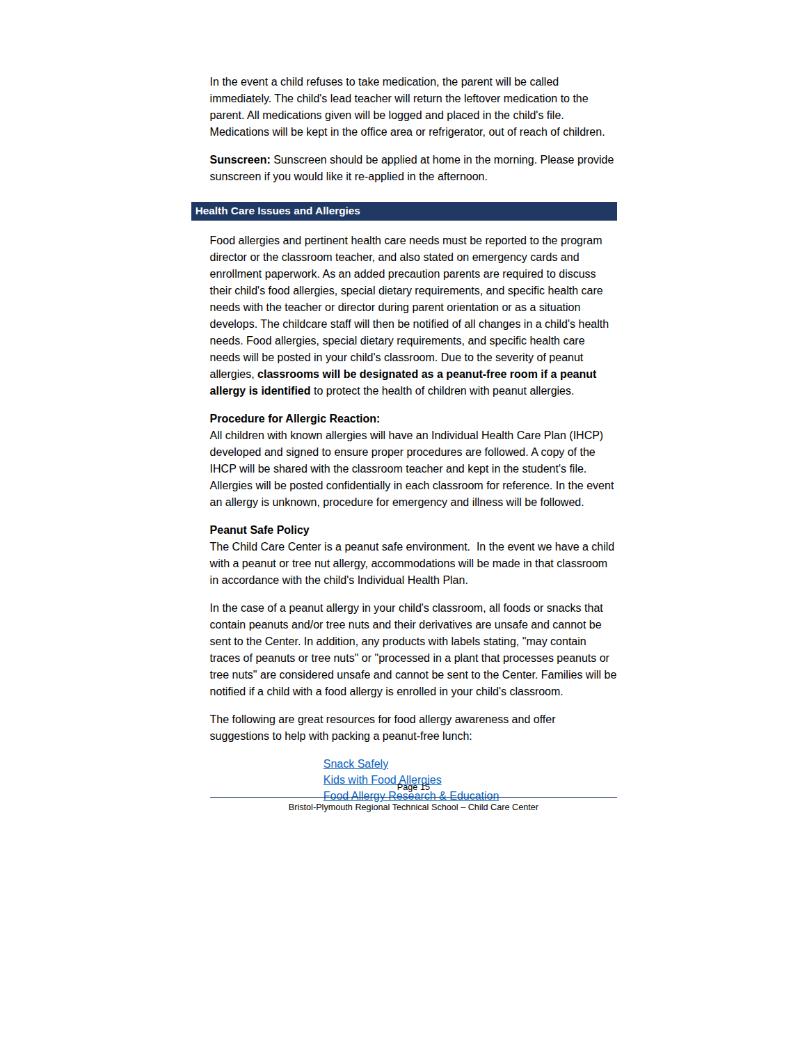In the event a child refuses to take medication, the parent will be called immediately. The child's lead teacher will return the leftover medication to the parent. All medications given will be logged and placed in the child's file. Medications will be kept in the office area or refrigerator, out of reach of children.
Sunscreen: Sunscreen should be applied at home in the morning. Please provide sunscreen if you would like it re-applied in the afternoon.
Health Care Issues and Allergies
Food allergies and pertinent health care needs must be reported to the program director or the classroom teacher, and also stated on emergency cards and enrollment paperwork. As an added precaution parents are required to discuss their child's food allergies, special dietary requirements, and specific health care needs with the teacher or director during parent orientation or as a situation develops. The childcare staff will then be notified of all changes in a child's health needs. Food allergies, special dietary requirements, and specific health care needs will be posted in your child's classroom. Due to the severity of peanut allergies, classrooms will be designated as a peanut-free room if a peanut allergy is identified to protect the health of children with peanut allergies.
Procedure for Allergic Reaction:
All children with known allergies will have an Individual Health Care Plan (IHCP) developed and signed to ensure proper procedures are followed. A copy of the IHCP will be shared with the classroom teacher and kept in the student's file. Allergies will be posted confidentially in each classroom for reference. In the event an allergy is unknown, procedure for emergency and illness will be followed.
Peanut Safe Policy
The Child Care Center is a peanut safe environment. In the event we have a child with a peanut or tree nut allergy, accommodations will be made in that classroom in accordance with the child's Individual Health Plan.
In the case of a peanut allergy in your child's classroom, all foods or snacks that contain peanuts and/or tree nuts and their derivatives are unsafe and cannot be sent to the Center. In addition, any products with labels stating, "may contain traces of peanuts or tree nuts" or "processed in a plant that processes peanuts or tree nuts" are considered unsafe and cannot be sent to the Center. Families will be notified if a child with a food allergy is enrolled in your child's classroom.
The following are great resources for food allergy awareness and offer suggestions to help with packing a peanut-free lunch:
Snack Safely
Kids with Food Allergies
Food Allergy Research & Education
Page 15
Bristol-Plymouth Regional Technical School – Child Care Center